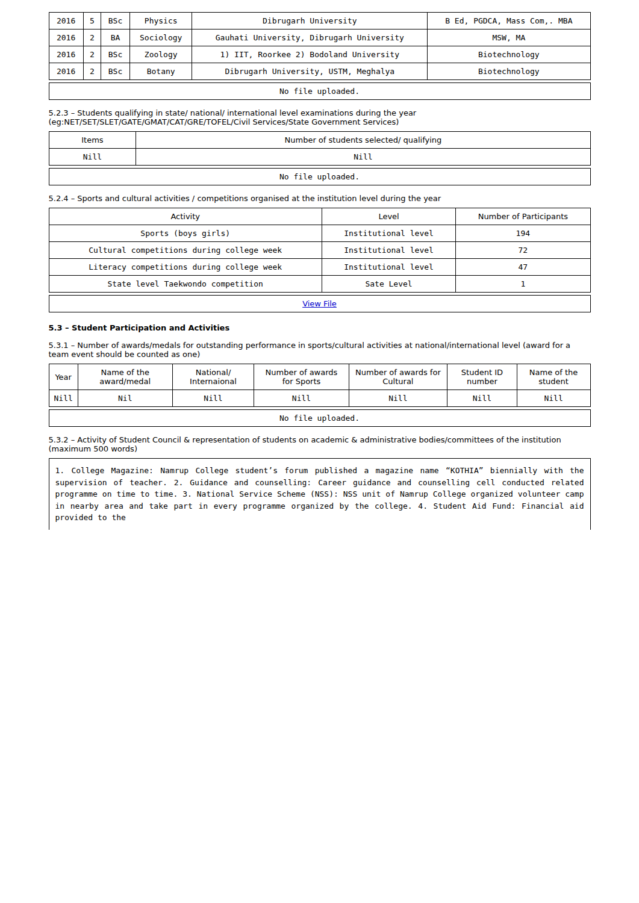| 2016 | 5 | BSc | Physics | Dibrugarh University | B Ed, PGDCA, Mass Com,. MBA |
| 2016 | 2 | BA | Sociology | Gauhati University, Dibrugarh University | MSW, MA |
| 2016 | 2 | BSc | Zoology | 1) IIT, Roorkee 2) Bodoland University | Biotechnology |
| 2016 | 2 | BSc | Botany | Dibrugarh University, USTM, Meghalya | Biotechnology |
No file uploaded.
5.2.3 – Students qualifying in state/ national/ international level examinations during the year (eg:NET/SET/SLET/GATE/GMAT/CAT/GRE/TOFEL/Civil Services/State Government Services)
| Items | Number of students selected/ qualifying |
| --- | --- |
| Nill | Nill |
No file uploaded.
5.2.4 – Sports and cultural activities / competitions organised at the institution level during the year
| Activity | Level | Number of Participants |
| --- | --- | --- |
| Sports (boys girls) | Institutional level | 194 |
| Cultural competitions during college week | Institutional level | 72 |
| Literacy competitions during college week | Institutional level | 47 |
| State level Taekwondo competition | Sate Level | 1 |
View File
5.3 – Student Participation and Activities
5.3.1 – Number of awards/medals for outstanding performance in sports/cultural activities at national/international level (award for a team event should be counted as one)
| Year | Name of the award/medal | National/ Internaional | Number of awards for Sports | Number of awards for Cultural | Student ID number | Name of the student |
| --- | --- | --- | --- | --- | --- | --- |
| Nill | Nil | Nill | Nill | Nill | Nill | Nill |
No file uploaded.
5.3.2 – Activity of Student Council & representation of students on academic & administrative bodies/committees of the institution (maximum 500 words)
1. College Magazine: Namrup College student’s forum published a magazine name “KOTHIA” biennially with the supervision of teacher. 2. Guidance and counselling: Career guidance and counselling cell conducted related programme on time to time. 3. National Service Scheme (NSS): NSS unit of Namrup College organized volunteer camp in nearby area and take part in every programme organized by the college. 4. Student Aid Fund: Financial aid provided to the